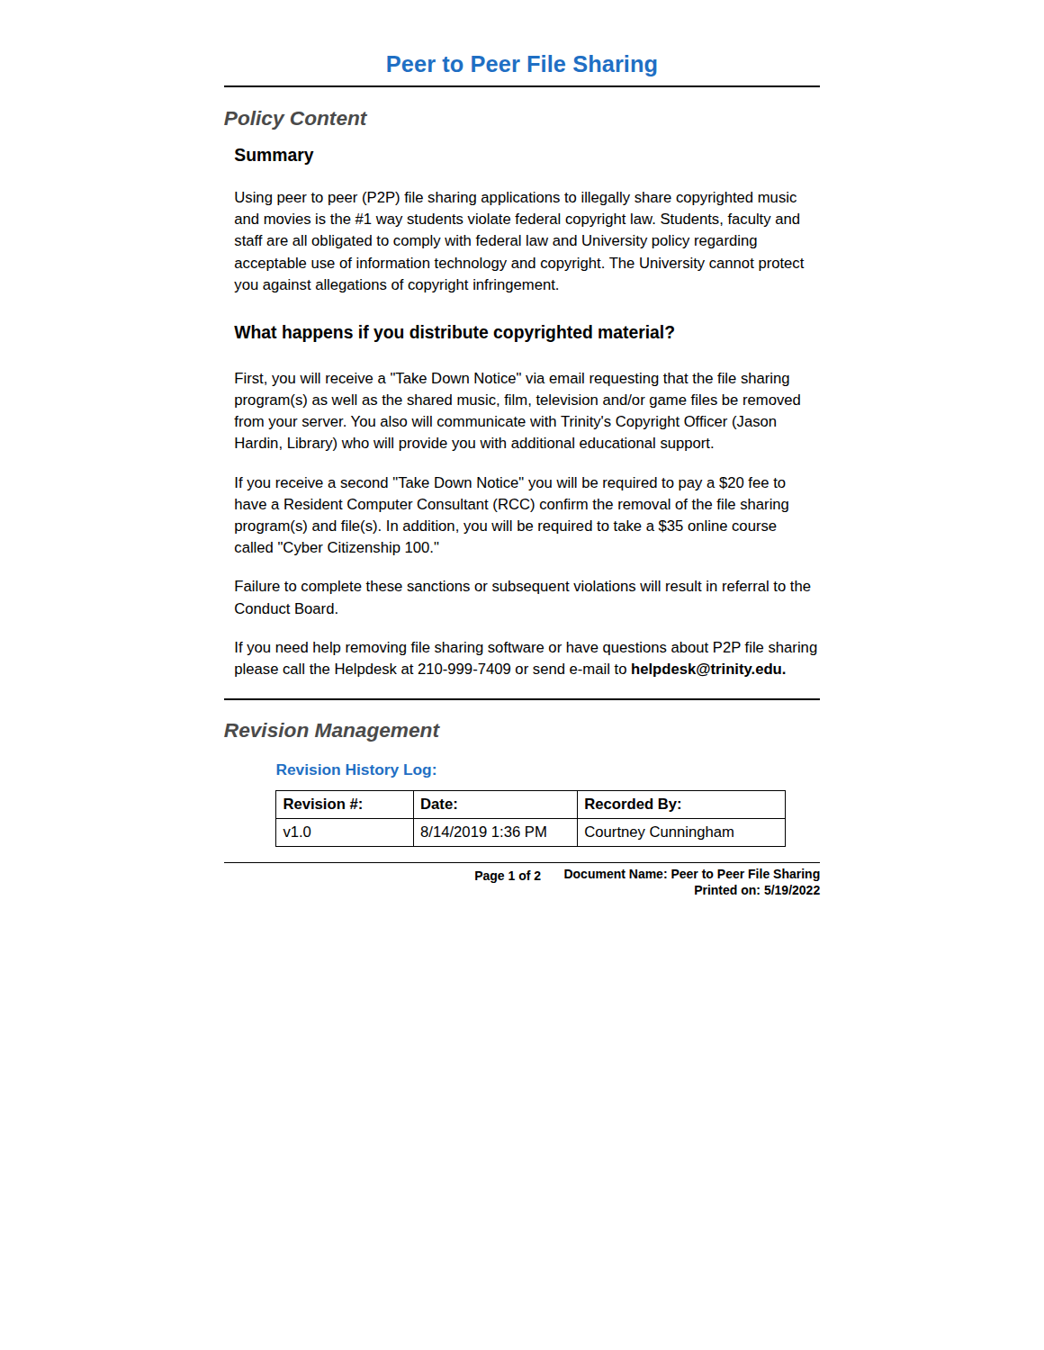Peer to Peer File Sharing
Policy Content
Summary
Using peer to peer (P2P) file sharing applications to illegally share copyrighted music and movies is the #1 way students violate federal copyright law. Students, faculty and staff are all obligated to comply with federal law and University policy regarding acceptable use of information technology and copyright. The University cannot protect you against allegations of copyright infringement.
What happens if you distribute copyrighted material?
First, you will receive a "Take Down Notice" via email requesting that the file sharing program(s) as well as the shared music, film, television and/or game files be removed from your server. You also will communicate with Trinity's Copyright Officer (Jason Hardin, Library) who will provide you with additional educational support.
If you receive a second "Take Down Notice" you will be required to pay a $20 fee to have a Resident Computer Consultant (RCC) confirm the removal of the file sharing program(s) and file(s). In addition, you will be required to take a $35 online course called "Cyber Citizenship 100."
Failure to complete these sanctions or subsequent violations will result in referral to the Conduct Board.
If you need help removing file sharing software or have questions about P2P file sharing please call the Helpdesk at 210-999-7409 or send e-mail to helpdesk@trinity.edu.
Revision Management
Revision History Log:
| Revision #: | Date: | Recorded By: |
| --- | --- | --- |
| v1.0 | 8/14/2019 1:36 PM | Courtney Cunningham |
Page 1 of 2
Document Name: Peer to Peer File Sharing
Printed on: 5/19/2022